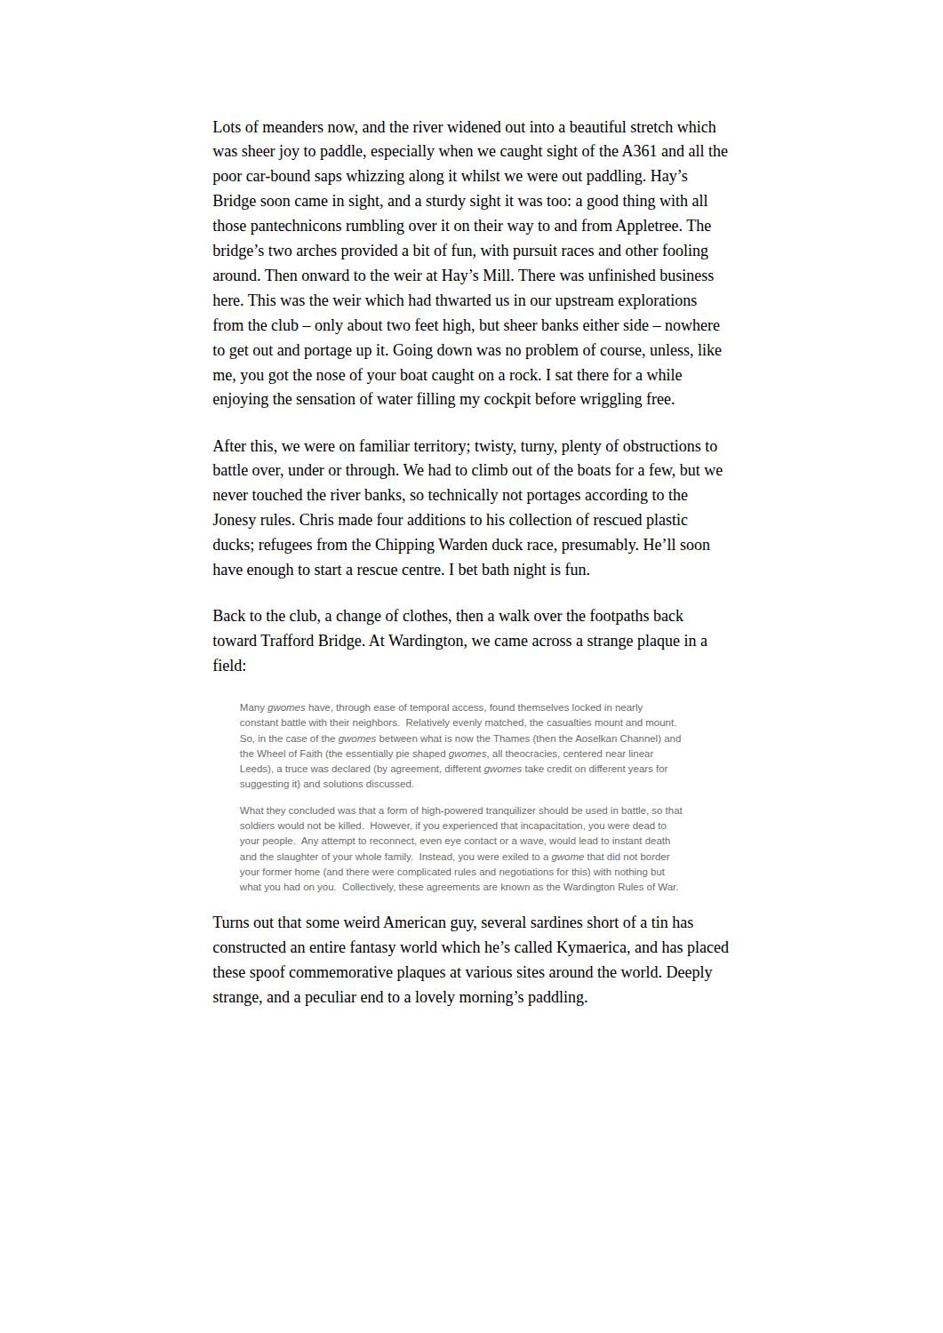Lots of meanders now, and the river widened out into a beautiful stretch which was sheer joy to paddle, especially when we caught sight of the A361 and all the poor car-bound saps whizzing along it whilst we were out paddling. Hay’s Bridge soon came in sight, and a sturdy sight it was too: a good thing with all those pantechnicons rumbling over it on their way to and from Appletree. The bridge’s two arches provided a bit of fun, with pursuit races and other fooling around. Then onward to the weir at Hay’s Mill. There was unfinished business here. This was the weir which had thwarted us in our upstream explorations from the club – only about two feet high, but sheer banks either side – nowhere to get out and portage up it. Going down was no problem of course, unless, like me, you got the nose of your boat caught on a rock. I sat there for a while enjoying the sensation of water filling my cockpit before wriggling free.
After this, we were on familiar territory; twisty, turny, plenty of obstructions to battle over, under or through. We had to climb out of the boats for a few, but we never touched the river banks, so technically not portages according to the Jonesy rules. Chris made four additions to his collection of rescued plastic ducks; refugees from the Chipping Warden duck race, presumably. He’ll soon have enough to start a rescue centre. I bet bath night is fun.
Back to the club, a change of clothes, then a walk over the footpaths back toward Trafford Bridge. At Wardington, we came across a strange plaque in a field:
Many gwomes have, through ease of temporal access, found themselves locked in nearly constant battle with their neighbors. Relatively evenly matched, the casualties mount and mount. So, in the case of the gwomes between what is now the Thames (then the Aoselkan Channel) and the Wheel of Faith (the essentially pie shaped gwomes, all theocracies, centered near linear Leeds), a truce was declared (by agreement, different gwomes take credit on different years for suggesting it) and solutions discussed.
What they concluded was that a form of high-powered tranquilizer should be used in battle, so that soldiers would not be killed. However, if you experienced that incapacitation, you were dead to your people. Any attempt to reconnect, even eye contact or a wave, would lead to instant death and the slaughter of your whole family. Instead, you were exiled to a gwome that did not border your former home (and there were complicated rules and negotiations for this) with nothing but what you had on you. Collectively, these agreements are known as the Wardington Rules of War.
Turns out that some weird American guy, several sardines short of a tin has constructed an entire fantasy world which he’s called Kymaerica, and has placed these spoof commemorative plaques at various sites around the world. Deeply strange, and a peculiar end to a lovely morning’s paddling.